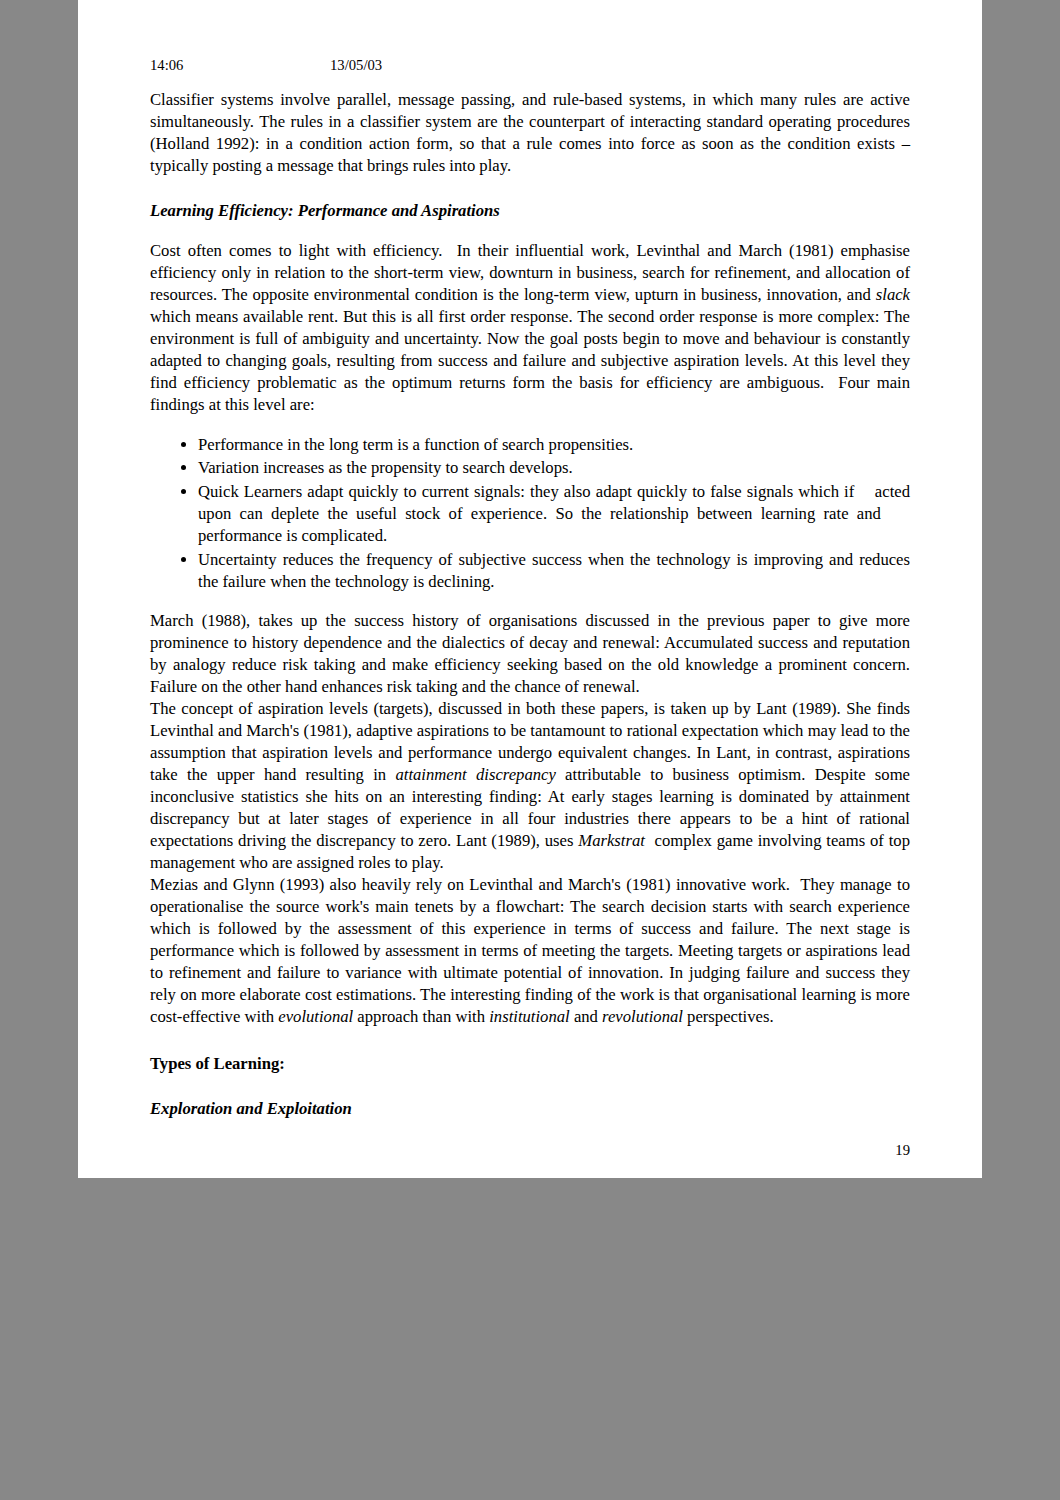14:06 13/05/03
Classifier systems involve parallel, message passing, and rule-based systems, in which many rules are active simultaneously. The rules in a classifier system are the counterpart of interacting standard operating procedures (Holland 1992): in a condition action form, so that a rule comes into force as soon as the condition exists – typically posting a message that brings rules into play.
Learning Efficiency: Performance and Aspirations
Cost often comes to light with efficiency. In their influential work, Levinthal and March (1981) emphasise efficiency only in relation to the short-term view, downturn in business, search for refinement, and allocation of resources. The opposite environmental condition is the long-term view, upturn in business, innovation, and slack which means available rent. But this is all first order response. The second order response is more complex: The environment is full of ambiguity and uncertainty. Now the goal posts begin to move and behaviour is constantly adapted to changing goals, resulting from success and failure and subjective aspiration levels. At this level they find efficiency problematic as the optimum returns form the basis for efficiency are ambiguous. Four main findings at this level are:
Performance in the long term is a function of search propensities.
Variation increases as the propensity to search develops.
Quick Learners adapt quickly to current signals: they also adapt quickly to false signals which if acted upon can deplete the useful stock of experience. So the relationship between learning rate and performance is complicated.
Uncertainty reduces the frequency of subjective success when the technology is improving and reduces the failure when the technology is declining.
March (1988), takes up the success history of organisations discussed in the previous paper to give more prominence to history dependence and the dialectics of decay and renewal: Accumulated success and reputation by analogy reduce risk taking and make efficiency seeking based on the old knowledge a prominent concern. Failure on the other hand enhances risk taking and the chance of renewal.
The concept of aspiration levels (targets), discussed in both these papers, is taken up by Lant (1989). She finds Levinthal and March's (1981), adaptive aspirations to be tantamount to rational expectation which may lead to the assumption that aspiration levels and performance undergo equivalent changes. In Lant, in contrast, aspirations take the upper hand resulting in attainment discrepancy attributable to business optimism. Despite some inconclusive statistics she hits on an interesting finding: At early stages learning is dominated by attainment discrepancy but at later stages of experience in all four industries there appears to be a hint of rational expectations driving the discrepancy to zero. Lant (1989), uses Markstrat complex game involving teams of top management who are assigned roles to play.
Mezias and Glynn (1993) also heavily rely on Levinthal and March's (1981) innovative work. They manage to operationalise the source work's main tenets by a flowchart: The search decision starts with search experience which is followed by the assessment of this experience in terms of success and failure. The next stage is performance which is followed by assessment in terms of meeting the targets. Meeting targets or aspirations lead to refinement and failure to variance with ultimate potential of innovation. In judging failure and success they rely on more elaborate cost estimations. The interesting finding of the work is that organisational learning is more cost-effective with evolutional approach than with institutional and revolutional perspectives.
Types of Learning:
Exploration and Exploitation
19